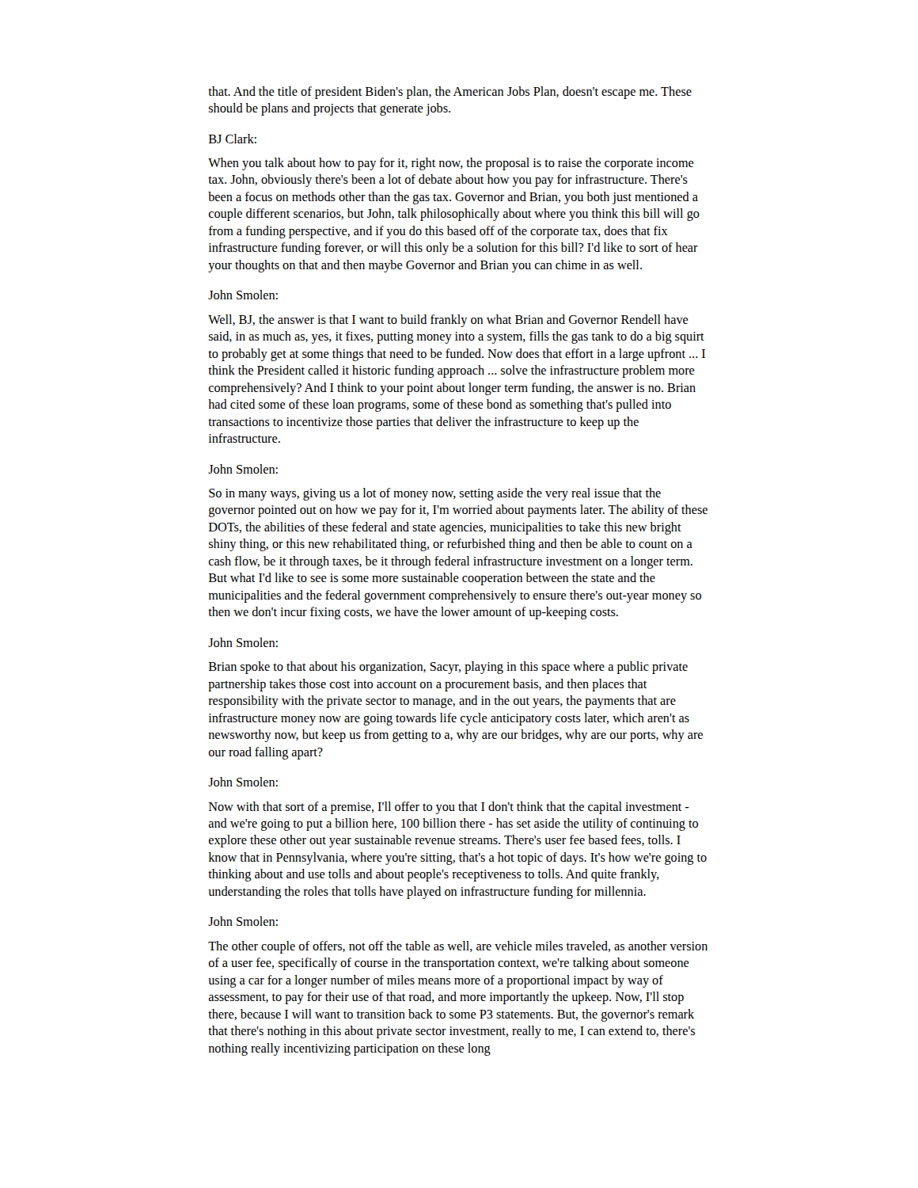that. And the title of president Biden's plan, the American Jobs Plan, doesn't escape me. These should be plans and projects that generate jobs.
BJ Clark:
When you talk about how to pay for it, right now, the proposal is to raise the corporate income tax. John, obviously there's been a lot of debate about how you pay for infrastructure. There's been a focus on methods other than the gas tax. Governor and Brian, you both just mentioned a couple different scenarios, but John, talk philosophically about where you think this bill will go from a funding perspective, and if you do this based off of the corporate tax, does that fix infrastructure funding forever, or will this only be a solution for this bill? I'd like to sort of hear your thoughts on that and then maybe Governor and Brian you can chime in as well.
John Smolen:
Well, BJ, the answer is that I want to build frankly on what Brian and Governor Rendell have said, in as much as, yes, it fixes, putting money into a system, fills the gas tank to do a big squirt to probably get at some things that need to be funded. Now does that effort in a large upfront ... I think the President called it historic funding approach ... solve the infrastructure problem more comprehensively? And I think to your point about longer term funding, the answer is no. Brian had cited some of these loan programs, some of these bond as something that's pulled into transactions to incentivize those parties that deliver the infrastructure to keep up the infrastructure.
John Smolen:
So in many ways, giving us a lot of money now, setting aside the very real issue that the governor pointed out on how we pay for it, I'm worried about payments later. The ability of these DOTs, the abilities of these federal and state agencies, municipalities to take this new bright shiny thing, or this new rehabilitated thing, or refurbished thing and then be able to count on a cash flow, be it through taxes, be it through federal infrastructure investment on a longer term. But what I'd like to see is some more sustainable cooperation between the state and the municipalities and the federal government comprehensively to ensure there's out-year money so then we don't incur fixing costs, we have the lower amount of up-keeping costs.
John Smolen:
Brian spoke to that about his organization, Sacyr, playing in this space where a public private partnership takes those cost into account on a procurement basis, and then places that responsibility with the private sector to manage, and in the out years, the payments that are infrastructure money now are going towards life cycle anticipatory costs later, which aren't as newsworthy now, but keep us from getting to a, why are our bridges, why are our ports, why are our road falling apart?
John Smolen:
Now with that sort of a premise, I'll offer to you that I don't think that the capital investment - and we're going to put a billion here, 100 billion there - has set aside the utility of continuing to explore these other out year sustainable revenue streams. There's user fee based fees, tolls. I know that in Pennsylvania, where you're sitting, that's a hot topic of days. It's how we're going to thinking about and use tolls and about people's receptiveness to tolls. And quite frankly, understanding the roles that tolls have played on infrastructure funding for millennia.
John Smolen:
The other couple of offers, not off the table as well, are vehicle miles traveled, as another version of a user fee, specifically of course in the transportation context, we're talking about someone using a car for a longer number of miles means more of a proportional impact by way of assessment, to pay for their use of that road, and more importantly the upkeep. Now, I'll stop there, because I will want to transition back to some P3 statements. But, the governor's remark that there's nothing in this about private sector investment, really to me, I can extend to, there's nothing really incentivizing participation on these long